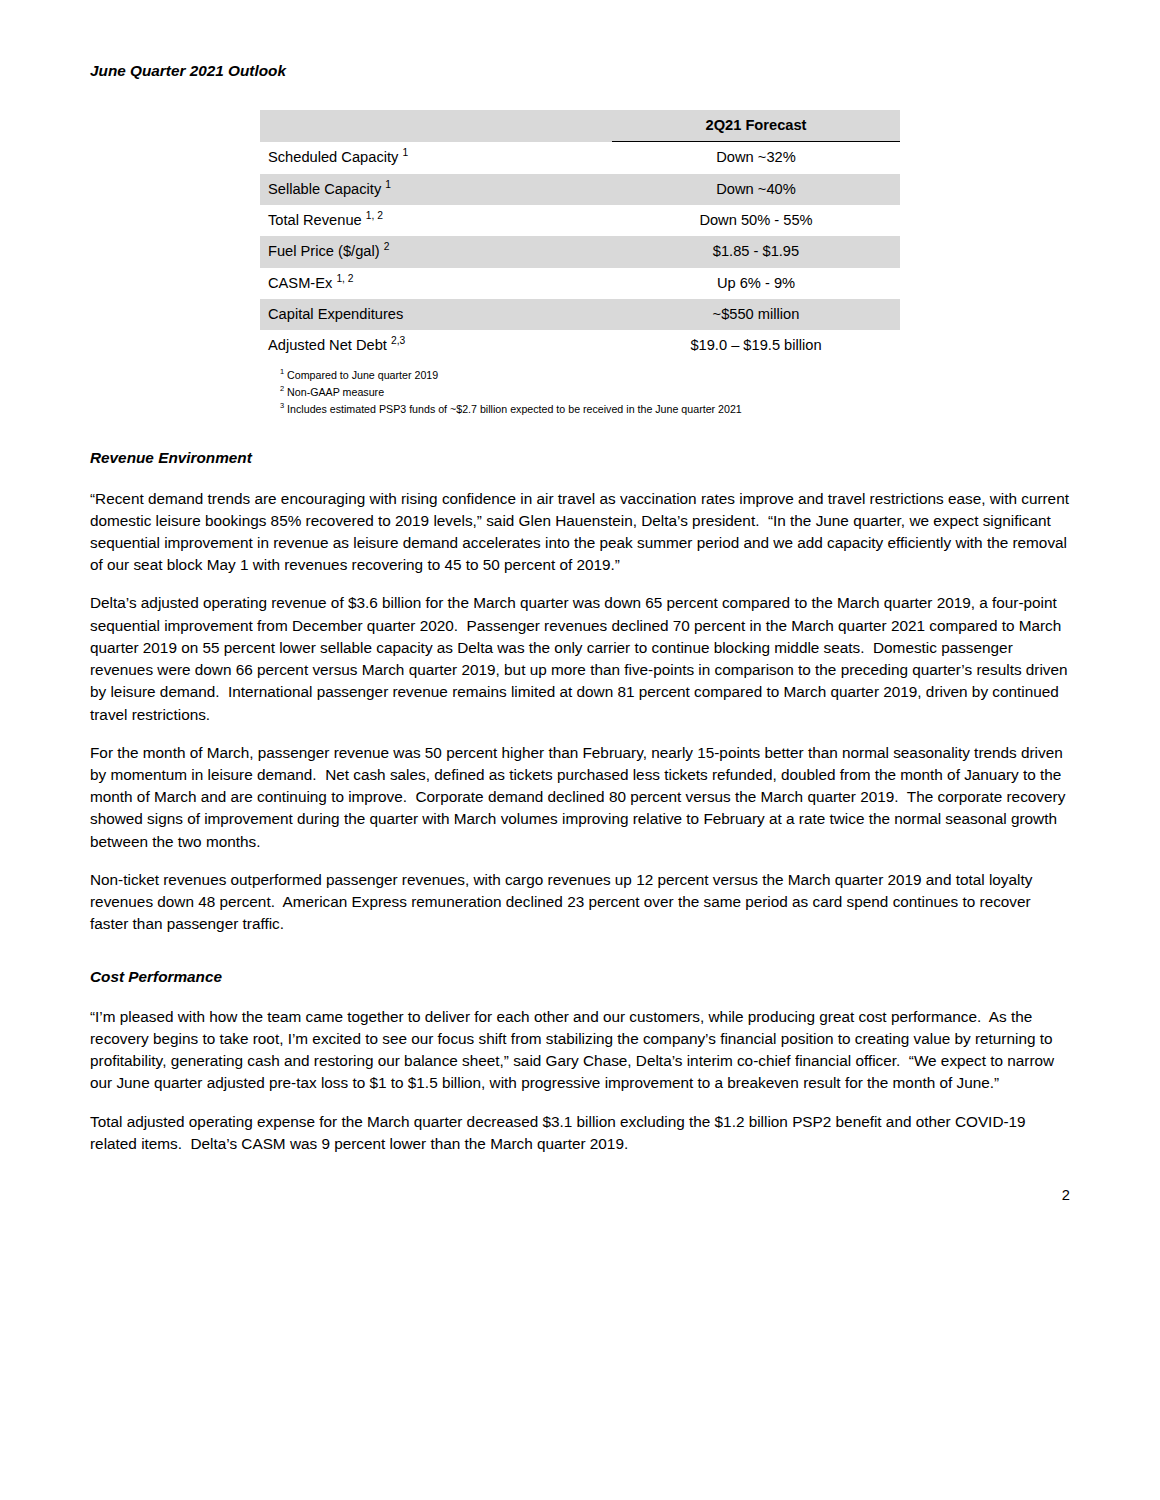June Quarter 2021 Outlook
| | 2Q21 Forecast |
| Scheduled Capacity 1 | Down ~32% |
| Sellable Capacity 1 | Down ~40% |
| Total Revenue 1, 2 | Down 50% - 55% |
| Fuel Price ($/gal) 2 | $1.85 - $1.95 |
| CASM-Ex 1, 2 | Up 6% - 9% |
| Capital Expenditures | ~$550 million |
| Adjusted Net Debt 2,3 | $19.0 – $19.5 billion |
1 Compared to June quarter 2019
2 Non-GAAP measure
3 Includes estimated PSP3 funds of ~$2.7 billion expected to be received in the June quarter 2021
Revenue Environment
“Recent demand trends are encouraging with rising confidence in air travel as vaccination rates improve and travel restrictions ease, with current domestic leisure bookings 85% recovered to 2019 levels,” said Glen Hauenstein, Delta’s president. “In the June quarter, we expect significant sequential improvement in revenue as leisure demand accelerates into the peak summer period and we add capacity efficiently with the removal of our seat block May 1 with revenues recovering to 45 to 50 percent of 2019.”
Delta’s adjusted operating revenue of $3.6 billion for the March quarter was down 65 percent compared to the March quarter 2019, a four-point sequential improvement from December quarter 2020. Passenger revenues declined 70 percent in the March quarter 2021 compared to March quarter 2019 on 55 percent lower sellable capacity as Delta was the only carrier to continue blocking middle seats. Domestic passenger revenues were down 66 percent versus March quarter 2019, but up more than five-points in comparison to the preceding quarter’s results driven by leisure demand. International passenger revenue remains limited at down 81 percent compared to March quarter 2019, driven by continued travel restrictions.
For the month of March, passenger revenue was 50 percent higher than February, nearly 15-points better than normal seasonality trends driven by momentum in leisure demand. Net cash sales, defined as tickets purchased less tickets refunded, doubled from the month of January to the month of March and are continuing to improve. Corporate demand declined 80 percent versus the March quarter 2019. The corporate recovery showed signs of improvement during the quarter with March volumes improving relative to February at a rate twice the normal seasonal growth between the two months.
Non-ticket revenues outperformed passenger revenues, with cargo revenues up 12 percent versus the March quarter 2019 and total loyalty revenues down 48 percent. American Express remuneration declined 23 percent over the same period as card spend continues to recover faster than passenger traffic.
Cost Performance
“I’m pleased with how the team came together to deliver for each other and our customers, while producing great cost performance. As the recovery begins to take root, I’m excited to see our focus shift from stabilizing the company’s financial position to creating value by returning to profitability, generating cash and restoring our balance sheet,” said Gary Chase, Delta’s interim co-chief financial officer. “We expect to narrow our June quarter adjusted pre-tax loss to $1 to $1.5 billion, with progressive improvement to a breakeven result for the month of June.”
Total adjusted operating expense for the March quarter decreased $3.1 billion excluding the $1.2 billion PSP2 benefit and other COVID-19 related items. Delta’s CASM was 9 percent lower than the March quarter 2019.
2